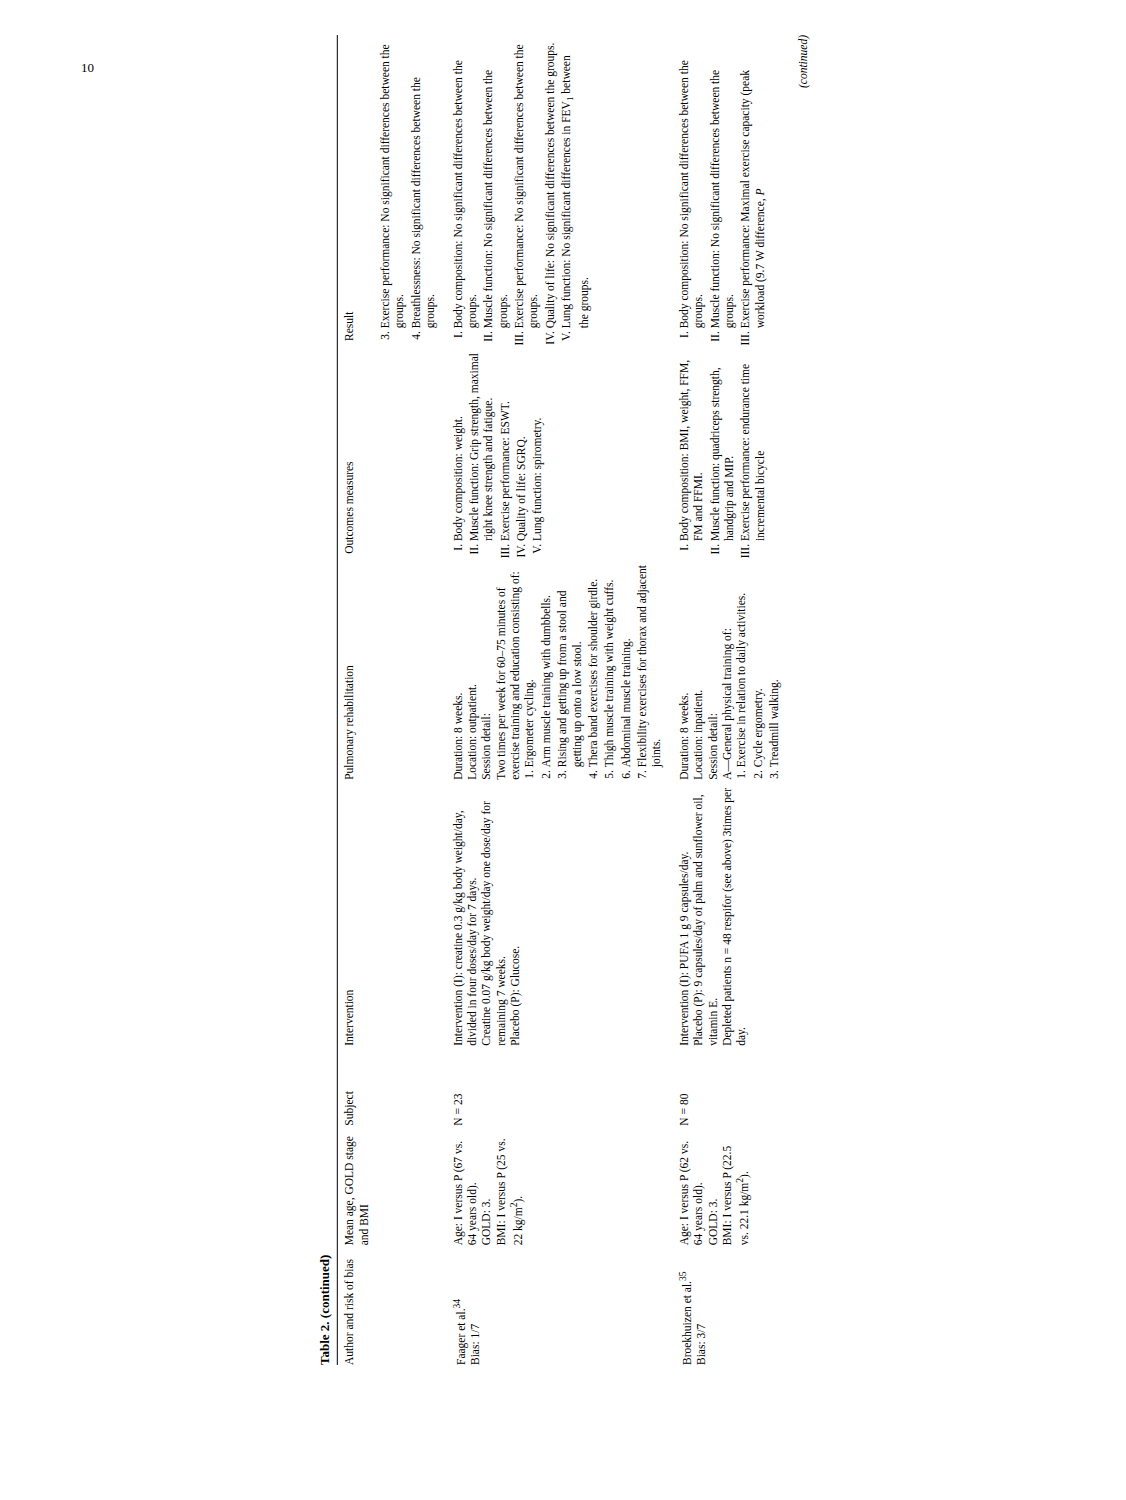10
Table 2. (continued)
| Author and risk of bias | Mean age, GOLD stage and BMI | Subject | Intervention | Pulmonary rehabilitation | Outcomes measures | Result |
| --- | --- | --- | --- | --- | --- | --- |
| | | | | | | Exercise performance: No significant differences between the groups. Breathlessness: No significant differences between the groups. |
| Faager et al. 34 Bias: 1/7 | Age: I versus P (67 vs. 64 years old). GOLD: 3. BMI: I versus P (25 vs. 22 kg/m 2 ). | N = 23 | Intervention (I): creatine 0.3 g/kg body weight/day, divided in four doses/day for 7 days. Creatine 0.07 g/kg body weight/day one dose/day for remaining 7 weeks. Placebo (P): Glucose. | Duration: 8 weeks. Location: outpatient. Session detail: Two times per week for 60–75 minutes of exercise training and education consisting of: Ergometer cycling. Arm muscle training with dumbbells. Rising and getting up from a stool and getting up onto a low stool. Thera band exercises for shoulder girdle. Thigh muscle training with weight cuffs. Abdominal muscle training. Flexibility exercises for thorax and adjacent joints. | Body composition: weight. Muscle function: Grip strength, maximal right knee strength and fatigue. Exercise performance: ESWT. Quality of life: SGRQ. Lung function: spirometry. | Body composition: No significant differences between the groups. Muscle function: No significant differences between the groups. Exercise performance: No significant differences between the groups. Quality of life: No significant differences between the groups. Lung function: No significant differences in FEV 1 between the groups. |
| Broekhuizen et al. 35 Bias: 3/7 | Age: I versus P (62 vs. 64 years old). GOLD: 3. BMI: I versus P (22.5 vs. 22.1 kg/m 2 ). | N = 80 | Intervention (I): PUFA 1 g 9 capsules/day. Placebo (P): 9 capsules/day of palm and sunflower oil, vitamin E. Depleted patients n = 48 respifor (see above) 3times per day. | Duration: 8 weeks. Location: inpatient. Session detail: A—General physical training of: Exercise in relation to daily activities. Cycle ergometry. Treadmill walking. | Body composition: BMI, weight, FFM, FM and FFMI. Muscle function: quadriceps strength, handgrip and MIP. Exercise performance: endurance time incremental bicycle | Body composition: No significant differences between the groups. Muscle function: No significant differences between the groups. Exercise performance: Maximal exercise capacity (peak workload (9.7 W difference, P |
(continued)